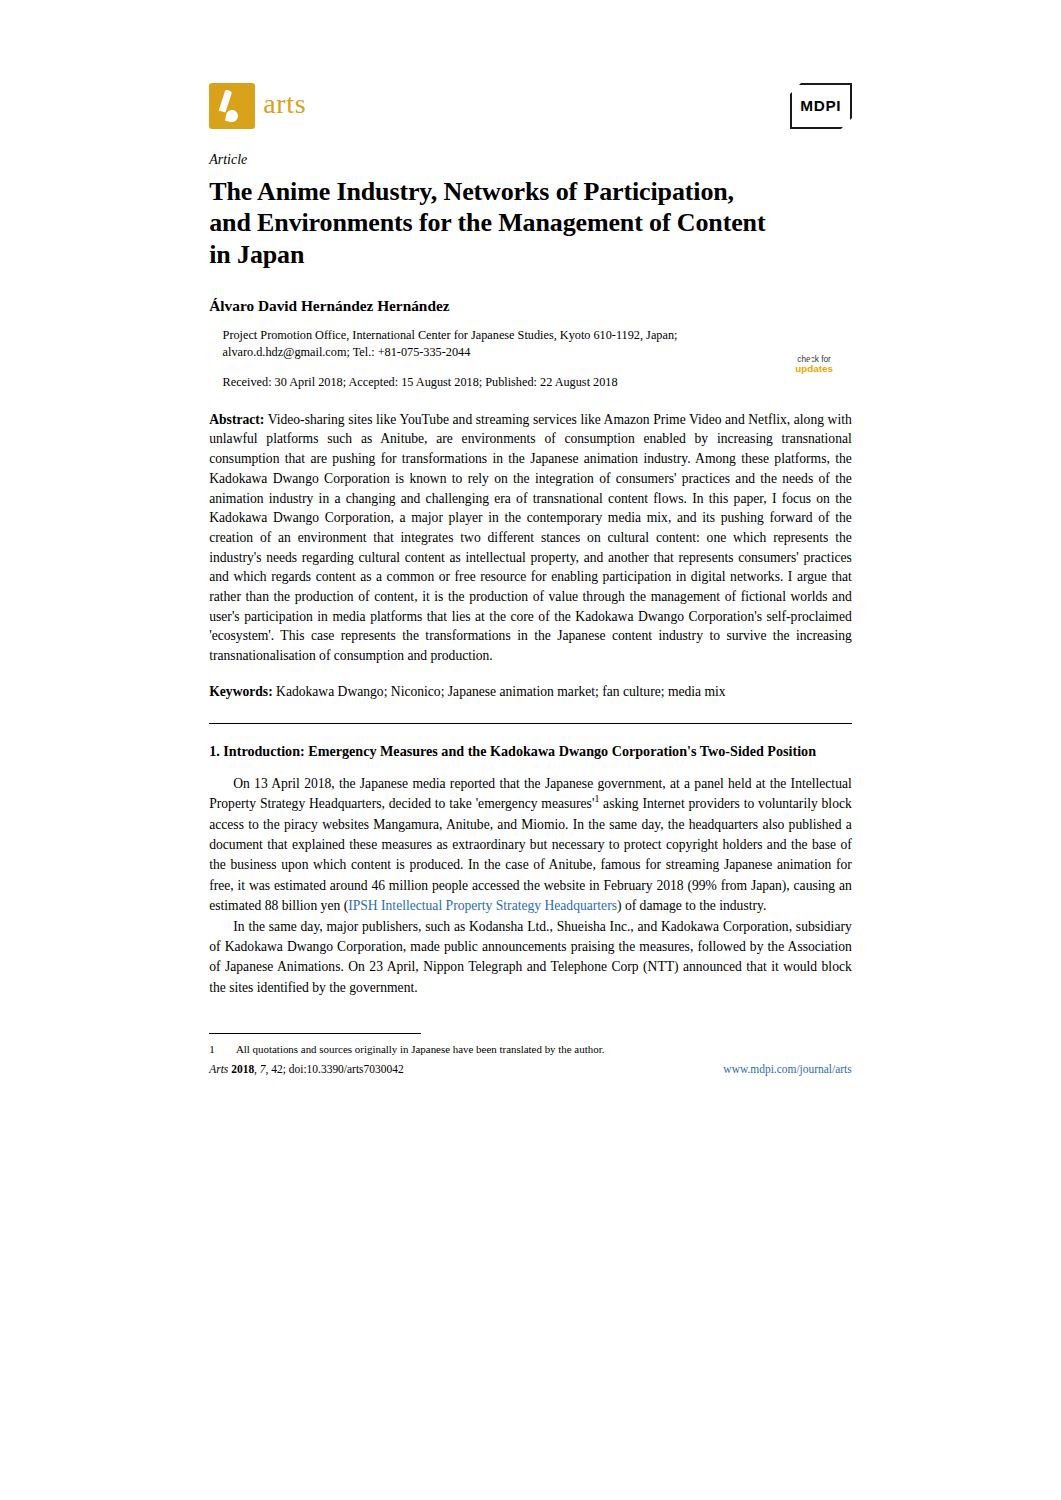arts
MDPI
Article
The Anime Industry, Networks of Participation,
and Environments for the Management of Content
in Japan
Álvaro David Hernández Hernández
Project Promotion Office, International Center for Japanese Studies, Kyoto 610-1192, Japan;
alvaro.d.hdz@gmail.com; Tel.: +81-075-335-2044
Received: 30 April 2018; Accepted: 15 August 2018; Published: 22 August 2018 check for
updates
Abstract: Video-sharing sites like YouTube and streaming services like Amazon Prime Video and Netflix, along with unlawful platforms such as Anitube, are environments of consumption enabled by increasing transnational consumption that are pushing for transformations in the Japanese animation industry. Among these platforms, the Kadokawa Dwango Corporation is known to rely on the integration of consumers' practices and the needs of the animation industry in a changing and challenging era of transnational content flows. In this paper, I focus on the Kadokawa Dwango Corporation, a major player in the contemporary media mix, and its pushing forward of the creation of an environment that integrates two different stances on cultural content: one which represents the industry's needs regarding cultural content as intellectual property, and another that represents consumers' practices and which regards content as a common or free resource for enabling participation in digital networks. I argue that rather than the production of content, it is the production of value through the management of fictional worlds and user's participation in media platforms that lies at the core of the Kadokawa Dwango Corporation's self-proclaimed 'ecosystem'. This case represents the transformations in the Japanese content industry to survive the increasing transnationalisation of consumption and production.
Keywords: Kadokawa Dwango; Niconico; Japanese animation market; fan culture; media mix
1. Introduction: Emergency Measures and the Kadokawa Dwango Corporation's Two-Sided Position
On 13 April 2018, the Japanese media reported that the Japanese government, at a panel held at the Intellectual Property Strategy Headquarters, decided to take 'emergency measures'1 asking Internet providers to voluntarily block access to the piracy websites Mangamura, Anitube, and Miomio. In the same day, the headquarters also published a document that explained these measures as extraordinary but necessary to protect copyright holders and the base of the business upon which content is produced. In the case of Anitube, famous for streaming Japanese animation for free, it was estimated around 46 million people accessed the website in February 2018 (99% from Japan), causing an estimated 88 billion yen (IPSH Intellectual Property Strategy Headquarters) of damage to the industry.
In the same day, major publishers, such as Kodansha Ltd., Shueisha Inc., and Kadokawa Corporation, subsidiary of Kadokawa Dwango Corporation, made public announcements praising the measures, followed by the Association of Japanese Animations. On 23 April, Nippon Telegraph and Telephone Corp (NTT) announced that it would block the sites identified by the government.
1
All quotations and sources originally in Japanese have been translated by the author.
Arts 2018, 7, 42; doi:10.3390/arts7030042
www.mdpi.com/journal/arts